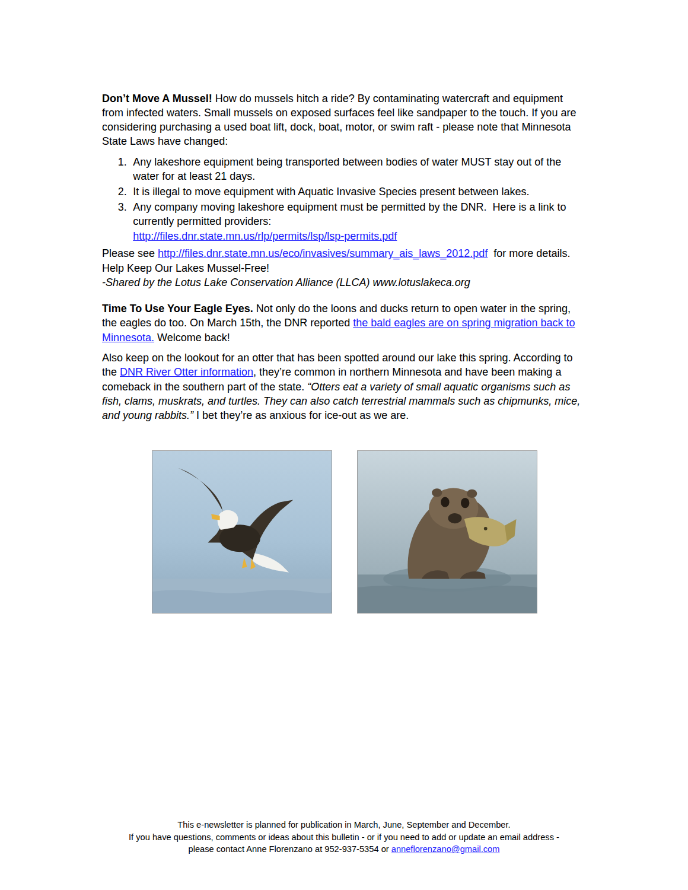Don’t Move A Mussel! How do mussels hitch a ride? By contaminating watercraft and equipment from infected waters. Small mussels on exposed surfaces feel like sandpaper to the touch. If you are considering purchasing a used boat lift, dock, boat, motor, or swim raft - please note that Minnesota State Laws have changed:
Any lakeshore equipment being transported between bodies of water MUST stay out of the water for at least 21 days.
It is illegal to move equipment with Aquatic Invasive Species present between lakes.
Any company moving lakeshore equipment must be permitted by the DNR. Here is a link to currently permitted providers:
http://files.dnr.state.mn.us/rlp/permits/lsp/lsp-permits.pdf
Please see http://files.dnr.state.mn.us/eco/invasives/summary_ais_laws_2012.pdf for more details. Help Keep Our Lakes Mussel-Free!
-Shared by the Lotus Lake Conservation Alliance (LLCA) www.lotuslakeca.org
Time To Use Your Eagle Eyes. Not only do the loons and ducks return to open water in the spring, the eagles do too. On March 15th, the DNR reported the bald eagles are on spring migration back to Minnesota. Welcome back!
Also keep on the lookout for an otter that has been spotted around our lake this spring. According to the DNR River Otter information, they’re common in northern Minnesota and have been making a comeback in the southern part of the state. “Otters eat a variety of small aquatic organisms such as fish, clams, muskrats, and turtles. They can also catch terrestrial mammals such as chipmunks, mice, and young rabbits.” I bet they’re as anxious for ice-out as we are.
This e-newsletter is planned for publication in March, June, September and December.
If you have questions, comments or ideas about this bulletin - or if you need to add or update an email address -
please contact Anne Florenzano at 952-937-5354 or anneflorenzano@gmail.com